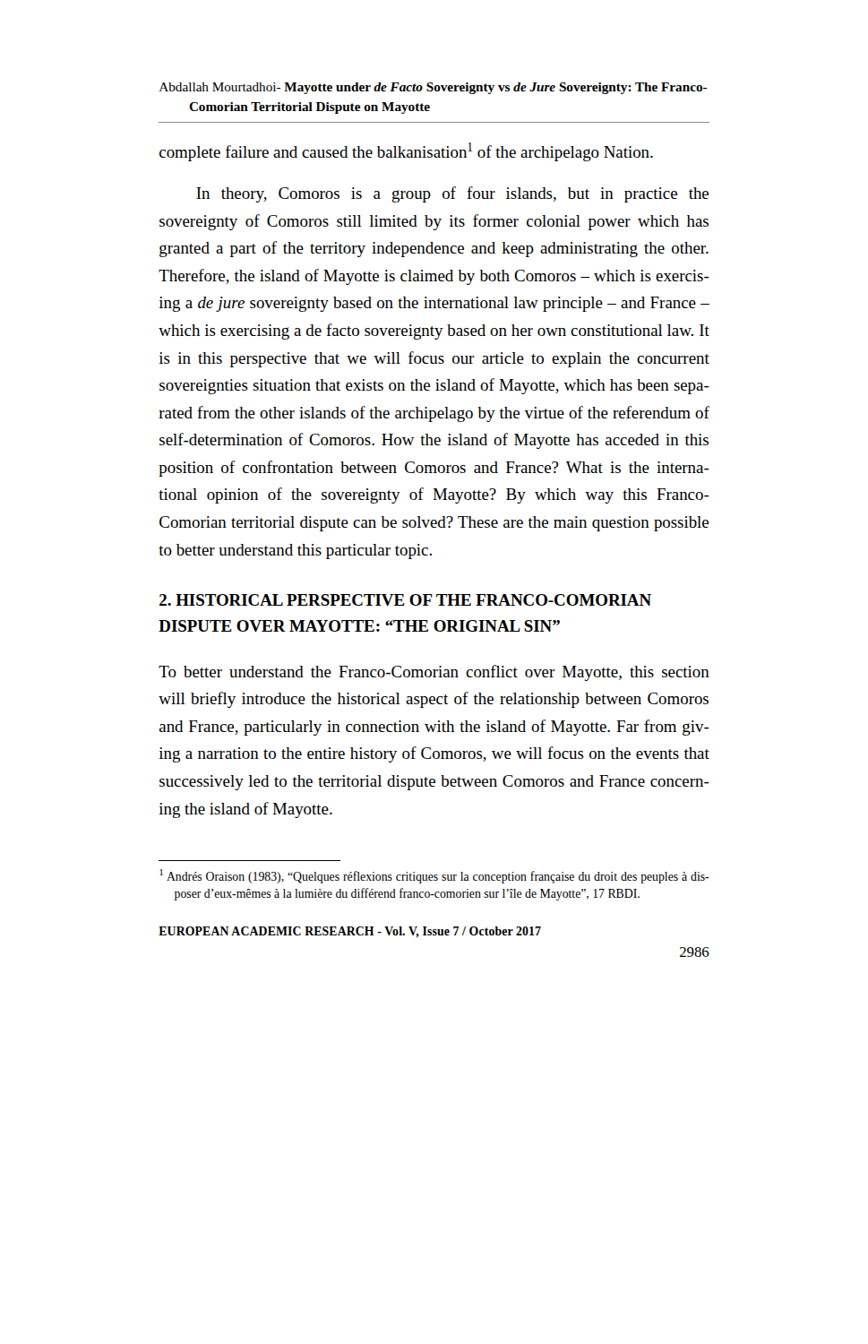Abdallah Mourtadhoi- Mayotte under de Facto Sovereignty vs de Jure Sovereignty: The Franco-Comorian Territorial Dispute on Mayotte
complete failure and caused the balkanisation1 of the archipelago Nation.
In theory, Comoros is a group of four islands, but in practice the sovereignty of Comoros still limited by its former colonial power which has granted a part of the territory independence and keep administrating the other. Therefore, the island of Mayotte is claimed by both Comoros – which is exercising a de jure sovereignty based on the international law principle – and France – which is exercising a de facto sovereignty based on her own constitutional law. It is in this perspective that we will focus our article to explain the concurrent sovereignties situation that exists on the island of Mayotte, which has been separated from the other islands of the archipelago by the virtue of the referendum of self-determination of Comoros. How the island of Mayotte has acceded in this position of confrontation between Comoros and France? What is the international opinion of the sovereignty of Mayotte? By which way this Franco-Comorian territorial dispute can be solved? These are the main question possible to better understand this particular topic.
2. HISTORICAL PERSPECTIVE OF THE FRANCO-COMORIAN DISPUTE OVER MAYOTTE: “THE ORIGINAL SIN”
To better understand the Franco-Comorian conflict over Mayotte, this section will briefly introduce the historical aspect of the relationship between Comoros and France, particularly in connection with the island of Mayotte. Far from giving a narration to the entire history of Comoros, we will focus on the events that successively led to the territorial dispute between Comoros and France concerning the island of Mayotte.
1 Andrés Oraison (1983), “Quelques réflexions critiques sur la conception française du droit des peuples à disposer d’eux-mêmes à la lumière du différend franco-comorien sur l’île de Mayotte”, 17 RBDI.
EUROPEAN ACADEMIC RESEARCH - Vol. V, Issue 7 / October 2017
2986